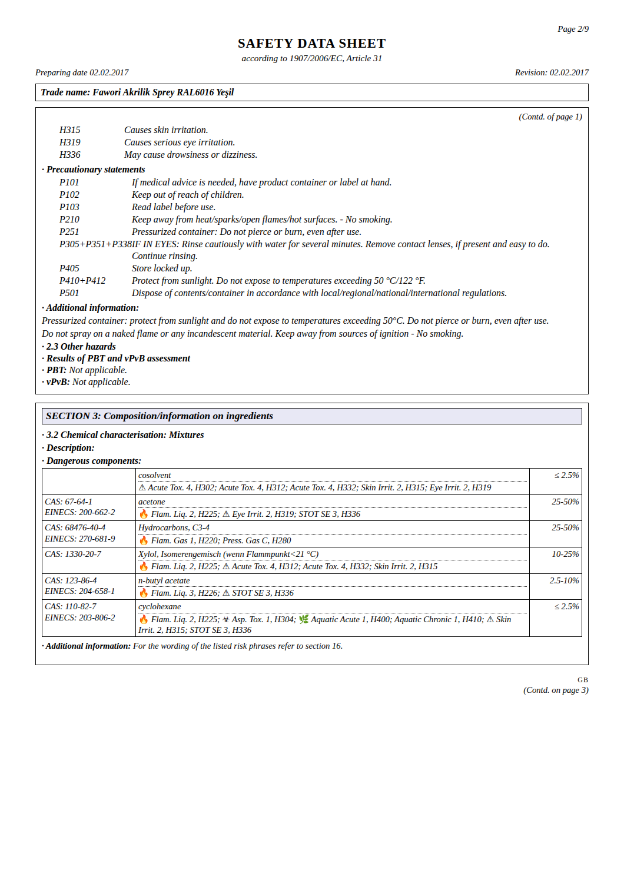Page 2/9
SAFETY DATA SHEET
according to 1907/2006/EC, Article 31
Preparing date 02.02.2017 Revision: 02.02.2017
Trade name: Fawori Akrilik Sprey RAL6016 Yeşil
(Contd. of page 1)
| H315 | Causes skin irritation. |
| H319 | Causes serious eye irritation. |
| H336 | May cause drowsiness or dizziness. |
· Precautionary statements
| P101 | If medical advice is needed, have product container or label at hand. |
| P102 | Keep out of reach of children. |
| P103 | Read label before use. |
| P210 | Keep away from heat/sparks/open flames/hot surfaces. - No smoking. |
| P251 | Pressurized container: Do not pierce or burn, even after use. |
| P305+P351+P338 | IF IN EYES: Rinse cautiously with water for several minutes. Remove contact lenses, if present and easy to do. Continue rinsing. |
| P405 | Store locked up. |
| P410+P412 | Protect from sunlight. Do not expose to temperatures exceeding 50 °C/122 °F. |
| P501 | Dispose of contents/container in accordance with local/regional/national/international regulations. |
· Additional information:
Pressurized container: protect from sunlight and do not expose to temperatures exceeding 50°C. Do not pierce or burn, even after use.
Do not spray on a naked flame or any incandescent material. Keep away from sources of ignition - No smoking.
· 2.3 Other hazards
· Results of PBT and vPvB assessment
· PBT: Not applicable.
· vPvB: Not applicable.
SECTION 3: Composition/information on ingredients
· 3.2 Chemical characterisation: Mixtures
· Description:
· Dangerous components:
| | cosolvent ⚠ Acute Tox. 4, H302; Acute Tox. 4, H312; Acute Tox. 4, H332; Skin Irrit. 2, H315; Eye Irrit. 2, H319 | ≤ 2.5% |
| CAS: 67-64-1 EINECS: 200-662-2 | acetone 🔥 Flam. Liq. 2, H225; ⚠ Eye Irrit. 2, H319; STOT SE 3, H336 | 25-50% |
| CAS: 68476-40-4 EINECS: 270-681-9 | Hydrocarbons, C3-4 🔥 Flam. Gas 1, H220; Press. Gas C, H280 | 25-50% |
| CAS: 1330-20-7 | Xylol, Isomerengemisch (wenn Flammpunkt<21 °C) 🔥 Flam. Liq. 2, H225; ⚠ Acute Tox. 4, H312; Acute Tox. 4, H332; Skin Irrit. 2, H315 | 10-25% |
| CAS: 123-86-4 EINECS: 204-658-1 | n-butyl acetate 🔥 Flam. Liq. 3, H226; ⚠ STOT SE 3, H336 | 2.5-10% |
| CAS: 110-82-7 EINECS: 203-806-2 | cyclohexane 🔥 Flam. Liq. 2, H225; ☣ Asp. Tox. 1, H304; 🌿 Aquatic Acute 1, H400; Aquatic Chronic 1, H410; ⚠ Skin Irrit. 2, H315; STOT SE 3, H336 | ≤ 2.5% |
· Additional information: For the wording of the listed risk phrases refer to section 16.
GB
(Contd. on page 3)